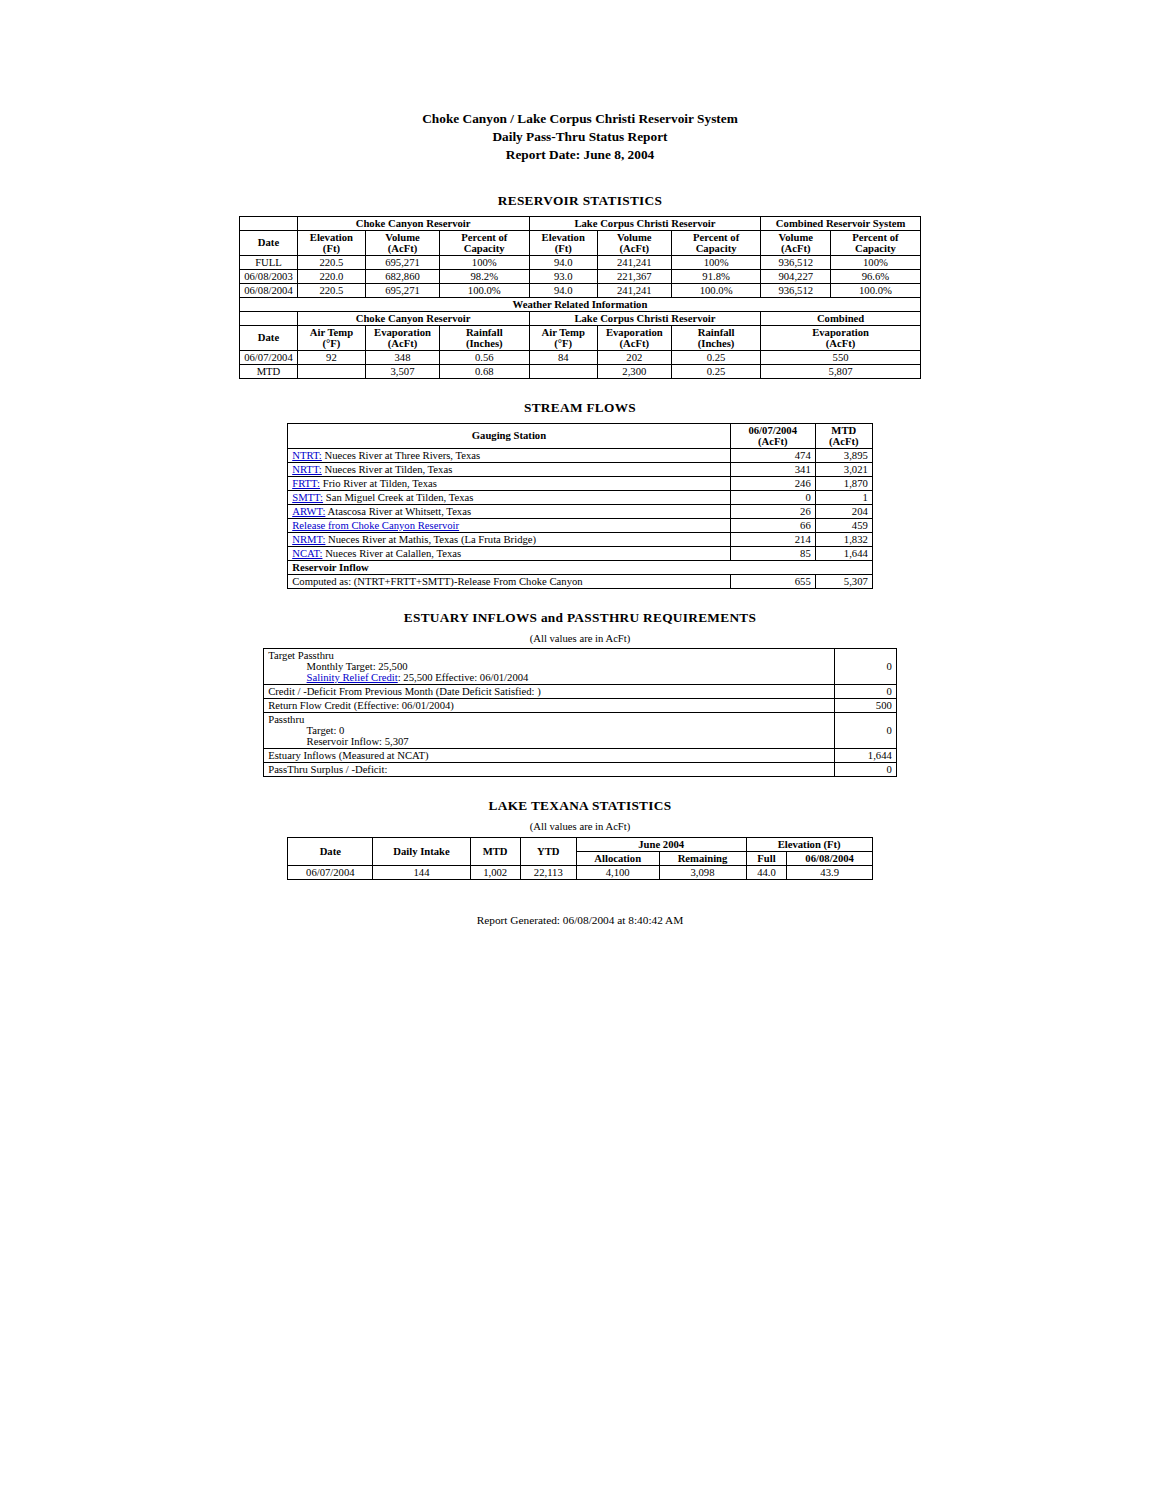Choke Canyon / Lake Corpus Christi Reservoir System
Daily Pass-Thru Status Report
Report Date: June 8, 2004
RESERVOIR STATISTICS
| | Choke Canyon Reservoir | Lake Corpus Christi Reservoir | Combined Reservoir System |
| --- | --- | --- | --- |
| Date | Elevation (Ft) | Volume (AcFt) | Percent of Capacity | Elevation (Ft) | Volume (AcFt) | Percent of Capacity | Volume (AcFt) | Percent of Capacity |
| FULL | 220.5 | 695,271 | 100% | 94.0 | 241,241 | 100% | 936,512 | 100% |
| 06/08/2003 | 220.0 | 682,860 | 98.2% | 93.0 | 221,367 | 91.8% | 904,227 | 96.6% |
| 06/08/2004 | 220.5 | 695,271 | 100.0% | 94.0 | 241,241 | 100.0% | 936,512 | 100.0% |
| Weather Related Information |
| | Choke Canyon Reservoir | Lake Corpus Christi Reservoir | Combined |
| Date | Air Temp (°F) | Evaporation (AcFt) | Rainfall (Inches) | Air Temp (°F) | Evaporation (AcFt) | Rainfall (Inches) | Evaporation (AcFt) |
| 06/07/2004 | 92 | 348 | 0.56 | 84 | 202 | 0.25 | 550 |
| MTD | | 3,507 | 0.68 | | 2,300 | 0.25 | 5,807 |
STREAM FLOWS
| Gauging Station | 06/07/2004 (AcFt) | MTD (AcFt) |
| --- | --- | --- |
| NTRT: Nueces River at Three Rivers, Texas | 474 | 3,895 |
| NRTT: Nueces River at Tilden, Texas | 341 | 3,021 |
| FRTT: Frio River at Tilden, Texas | 246 | 1,870 |
| SMTT: San Miguel Creek at Tilden, Texas | 0 | 1 |
| ARWT: Atascosa River at Whitsett, Texas | 26 | 204 |
| Release from Choke Canyon Reservoir | 66 | 459 |
| NRMT: Nueces River at Mathis, Texas (La Fruta Bridge) | 214 | 1,832 |
| NCAT: Nueces River at Calallen, Texas | 85 | 1,644 |
| Reservoir Inflow |
| Computed as: (NTRT+FRTT+SMTT)-Release From Choke Canyon | 655 | 5,307 |
ESTUARY INFLOWS and PASSTHRU REQUIREMENTS
(All values are in AcFt)
| Target Passthru Monthly Target: 25,500 Salinity Relief Credit : 25,500 Effective: 06/01/2004 | 0 |
| Credit / -Deficit From Previous Month (Date Deficit Satisfied: ) | 0 |
| Return Flow Credit (Effective: 06/01/2004) | 500 |
| Passthru Target: 0 Reservoir Inflow: 5,307 | 0 |
| Estuary Inflows (Measured at NCAT) | 1,644 |
| PassThru Surplus / -Deficit: | 0 |
LAKE TEXANA STATISTICS
(All values are in AcFt)
| Date | Daily Intake | MTD | YTD | June 2004 | Elevation (Ft) |
| --- | --- | --- | --- | --- | --- |
| Allocation | Remaining | Full | 06/08/2004 |
| 06/07/2004 | 144 | 1,002 | 22,113 | 4,100 | 3,098 | 44.0 | 43.9 |
Report Generated: 06/08/2004 at 8:40:42 AM